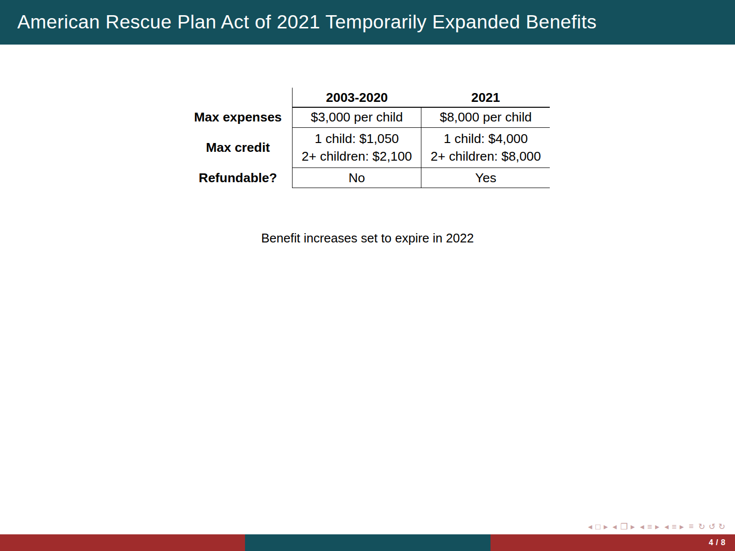American Rescue Plan Act of 2021 Temporarily Expanded Benefits
| | 2003-2020 | 2021 |
| --- | --- | --- |
| Max expenses | $3,000 per child | $8,000 per child |
| Max credit | 1 child: $1,050 2+ children: $2,100 | 1 child: $4,000 2+ children: $8,000 |
| Refundable? | No | Yes |
Benefit increases set to expire in 2022
◂ □ ▸ ◂ ❐ ▸ ◂ ≡ ▸ ◂ ≡ ▸ ≡ ↻ ↺ ↻
4 / 8